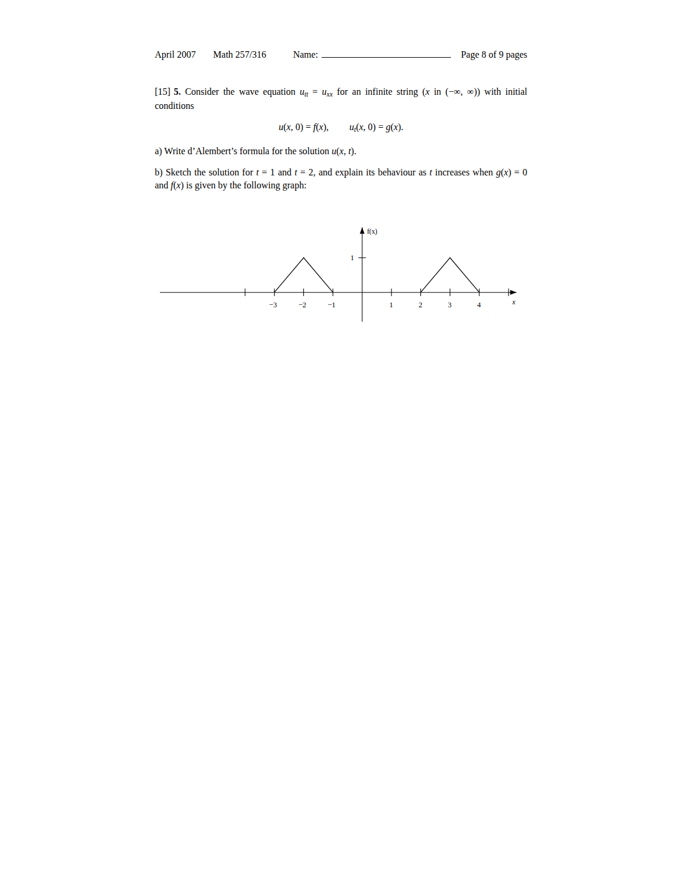April 2007 Math 257/316 Name:
Page 8 of 9 pages
[15] 5. Consider the wave equation utt = uxx for an infinite string (x in (−∞, ∞)) with initial conditions
u(x, 0) = f(x), ut(x, 0) = g(x).
a) Write d’Alembert’s formula for the solution u(x, t).
b) Sketch the solution for t = 1 and t = 2, and explain its behaviour as t increases when g(x) = 0 and f(x) is given by the following graph:
f(x) x 1 −3 −2 −1 1 2 3 4